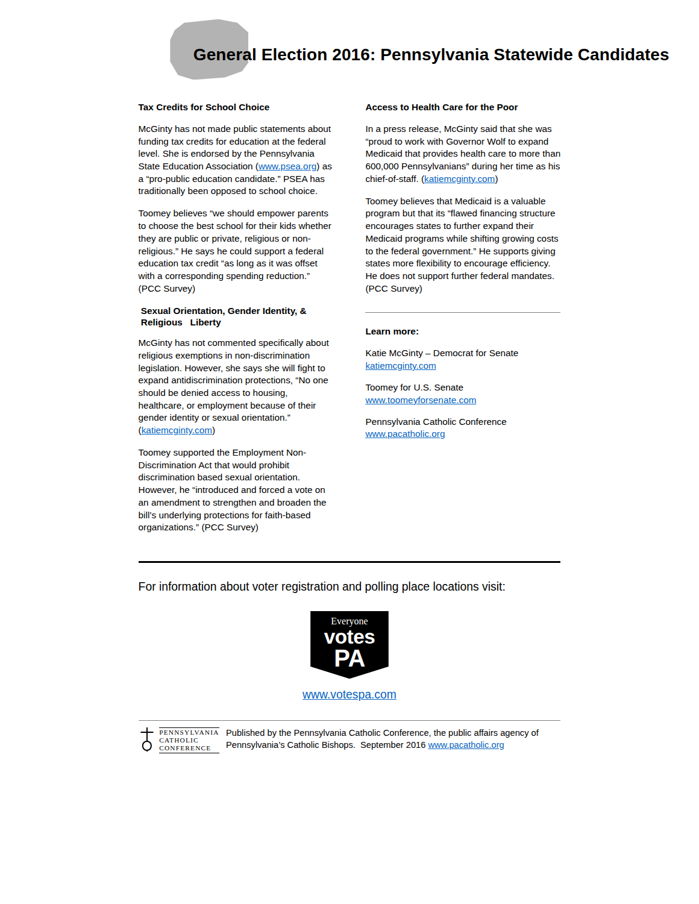General Election 2016: Pennsylvania Statewide Candidates
Tax Credits for School Choice
McGinty has not made public statements about funding tax credits for education at the federal level. She is endorsed by the Pennsylvania State Education Association (www.psea.org) as a “pro-public education candidate.” PSEA has traditionally been opposed to school choice.
Toomey believes “we should empower parents to choose the best school for their kids whether they are public or private, religious or non-religious.” He says he could support a federal education tax credit “as long as it was offset with a corresponding spending reduction.” (PCC Survey)
Sexual Orientation, Gender Identity, &
Religious Liberty
McGinty has not commented specifically about religious exemptions in non-discrimination legislation. However, she says she will fight to expand antidiscrimination protections, “No one should be denied access to housing, healthcare, or employment because of their gender identity or sexual orientation.” (katiemcginty.com)
Toomey supported the Employment Non-Discrimination Act that would prohibit discrimination based sexual orientation. However, he “introduced and forced a vote on an amendment to strengthen and broaden the bill’s underlying protections for faith-based organizations.” (PCC Survey)
Access to Health Care for the Poor
In a press release, McGinty said that she was “proud to work with Governor Wolf to expand Medicaid that provides health care to more than 600,000 Pennsylvanians” during her time as his chief-of-staff. (katiemcginty.com)
Toomey believes that Medicaid is a valuable program but that its “flawed financing structure encourages states to further expand their Medicaid programs while shifting growing costs to the federal government.” He supports giving states more flexibility to encourage efficiency. He does not support further federal mandates. (PCC Survey)
Learn more:
Katie McGinty – Democrat for Senate
katiemcginty.com
Toomey for U.S. Senate
www.toomeyforsenate.com
Pennsylvania Catholic Conference
www.pacatholic.org
For information about voter registration and polling place locations visit:
Everyone
votes
PA
www.votespa.com
PENNSYLVANIA
CATHOLIC
CONFERENCE
Published by the Pennsylvania Catholic Conference, the public affairs agency of Pennsylvania’s Catholic Bishops. September 2016 www.pacatholic.org